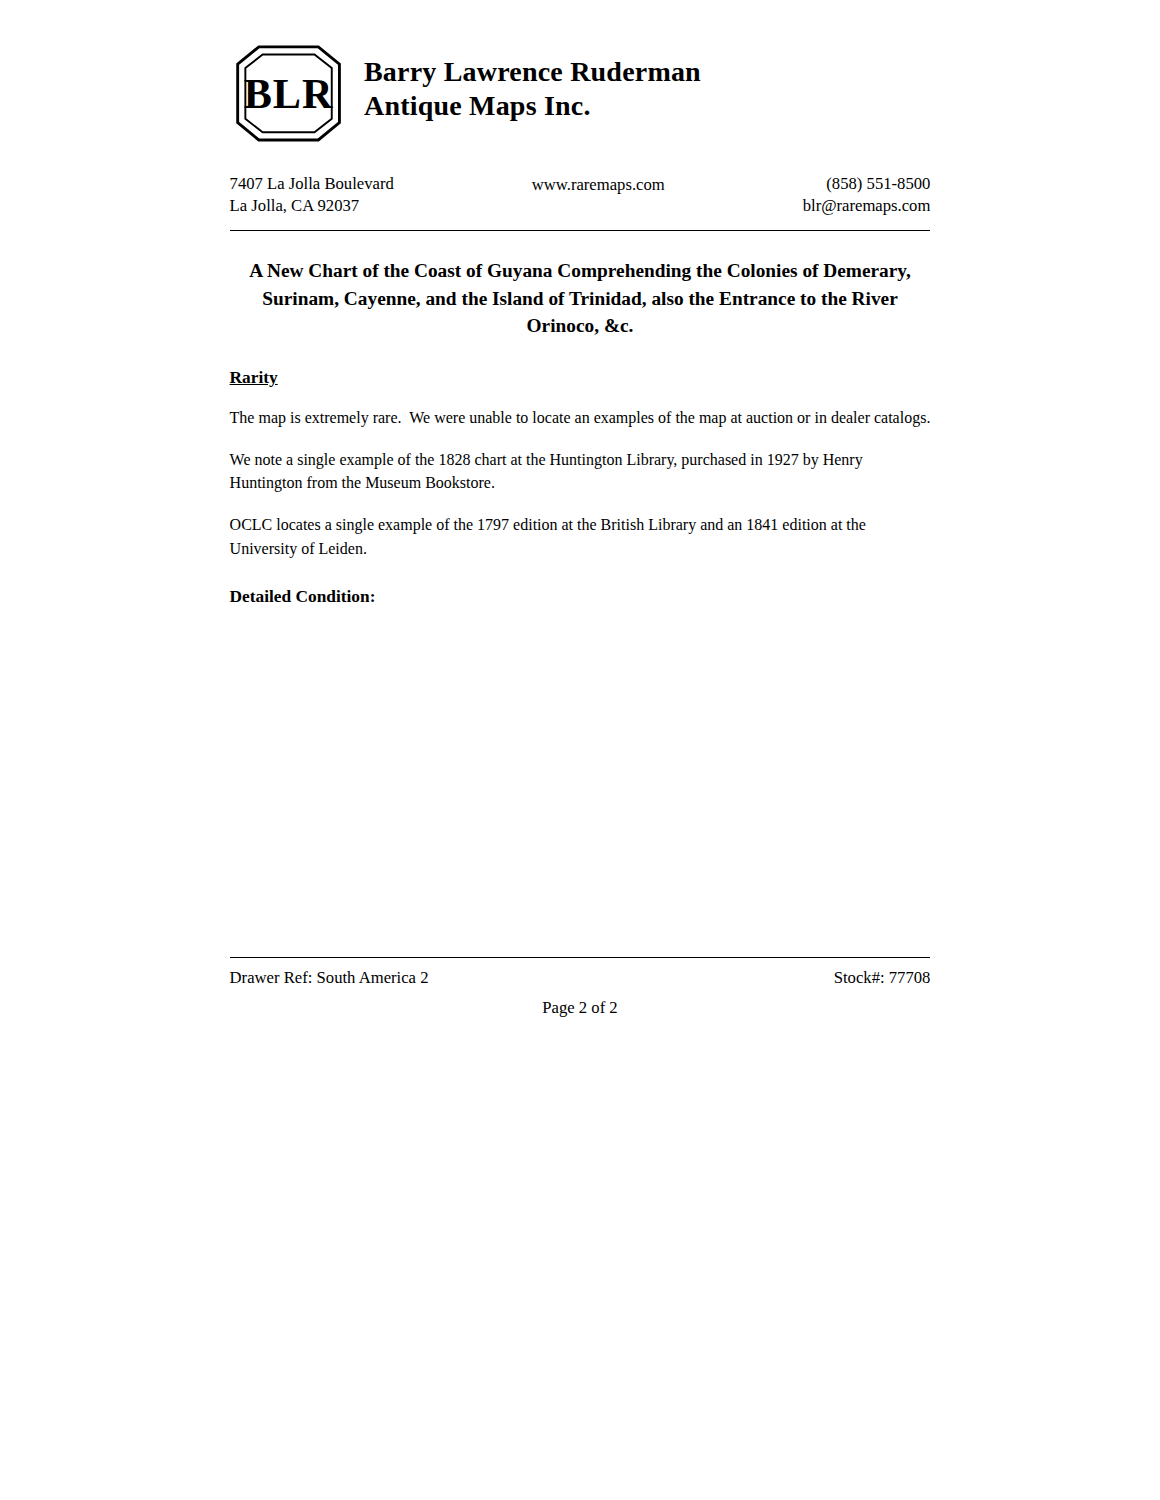BLR
Barry Lawrence Ruderman
Antique Maps Inc.
7407 La Jolla Boulevard
La Jolla, CA 92037
www.raremaps.com
(858) 551-8500
blr@raremaps.com
A New Chart of the Coast of Guyana Comprehending the Colonies of Demerary, Surinam, Cayenne, and the Island of Trinidad, also the Entrance to the River Orinoco, &c.
Rarity
The map is extremely rare. We were unable to locate an examples of the map at auction or in dealer catalogs.
We note a single example of the 1828 chart at the Huntington Library, purchased in 1927 by Henry Huntington from the Museum Bookstore.
OCLC locates a single example of the 1797 edition at the British Library and an 1841 edition at the University of Leiden.
Detailed Condition:
Drawer Ref: South America 2
Stock#: 77708
Page 2 of 2